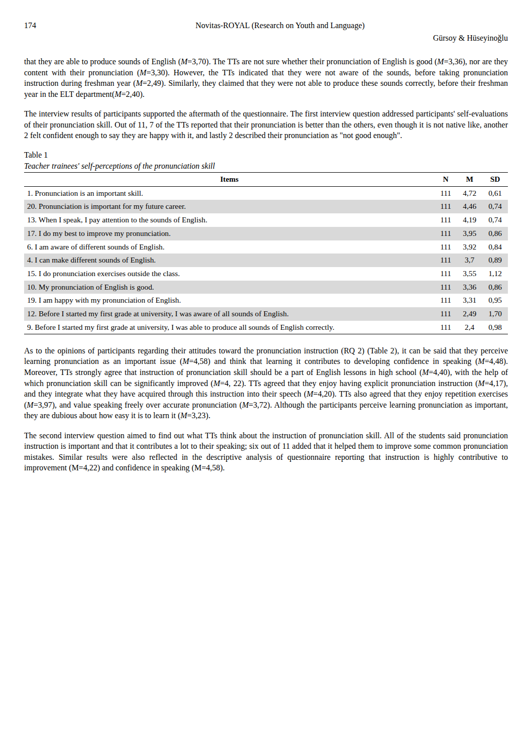174 Novitas-ROYAL (Research on Youth and Language)
Gürsoy & Hüseyinoğlu
that they are able to produce sounds of English (M=3,70). The TTs are not sure whether their pronunciation of English is good (M=3,36), nor are they content with their pronunciation (M=3,30). However, the TTs indicated that they were not aware of the sounds, before taking pronunciation instruction during freshman year (M=2,49). Similarly, they claimed that they were not able to produce these sounds correctly, before their freshman year in the ELT department(M=2,40).
The interview results of participants supported the aftermath of the questionnaire. The first interview question addressed participants' self-evaluations of their pronunciation skill. Out of 11, 7 of the TTs reported that their pronunciation is better than the others, even though it is not native like, another 2 felt confident enough to say they are happy with it, and lastly 2 described their pronunciation as "not good enough".
Table 1 Teacher trainees' self-perceptions of the pronunciation skill
| Items | N | M | SD |
| --- | --- | --- | --- |
| 1. Pronunciation is an important skill. | 111 | 4,72 | 0,61 |
| 20. Pronunciation is important for my future career. | 111 | 4,46 | 0,74 |
| 13. When I speak, I pay attention to the sounds of English. | 111 | 4,19 | 0,74 |
| 17. I do my best to improve my pronunciation. | 111 | 3,95 | 0,86 |
| 6. I am aware of different sounds of English. | 111 | 3,92 | 0,84 |
| 4. I can make different sounds of English. | 111 | 3,7 | 0,89 |
| 15. I do pronunciation exercises outside the class. | 111 | 3,55 | 1,12 |
| 10. My pronunciation of English is good. | 111 | 3,36 | 0,86 |
| 19. I am happy with my pronunciation of English. | 111 | 3,31 | 0,95 |
| 12. Before I started my first grade at university, I was aware of all sounds of English. | 111 | 2,49 | 1,70 |
| 9. Before I started my first grade at university, I was able to produce all sounds of English correctly. | 111 | 2,4 | 0,98 |
As to the opinions of participants regarding their attitudes toward the pronunciation instruction (RQ 2) (Table 2), it can be said that they perceive learning pronunciation as an important issue (M=4,58) and think that learning it contributes to developing confidence in speaking (M=4,48). Moreover, TTs strongly agree that instruction of pronunciation skill should be a part of English lessons in high school (M=4,40), with the help of which pronunciation skill can be significantly improved (M=4, 22). TTs agreed that they enjoy having explicit pronunciation instruction (M=4,17), and they integrate what they have acquired through this instruction into their speech (M=4,20). TTs also agreed that they enjoy repetition exercises (M=3,97), and value speaking freely over accurate pronunciation (M=3,72). Although the participants perceive learning pronunciation as important, they are dubious about how easy it is to learn it (M=3,23).
The second interview question aimed to find out what TTs think about the instruction of pronunciation skill. All of the students said pronunciation instruction is important and that it contributes a lot to their speaking; six out of 11 added that it helped them to improve some common pronunciation mistakes. Similar results were also reflected in the descriptive analysis of questionnaire reporting that instruction is highly contributive to improvement (M=4,22) and confidence in speaking (M=4,58).